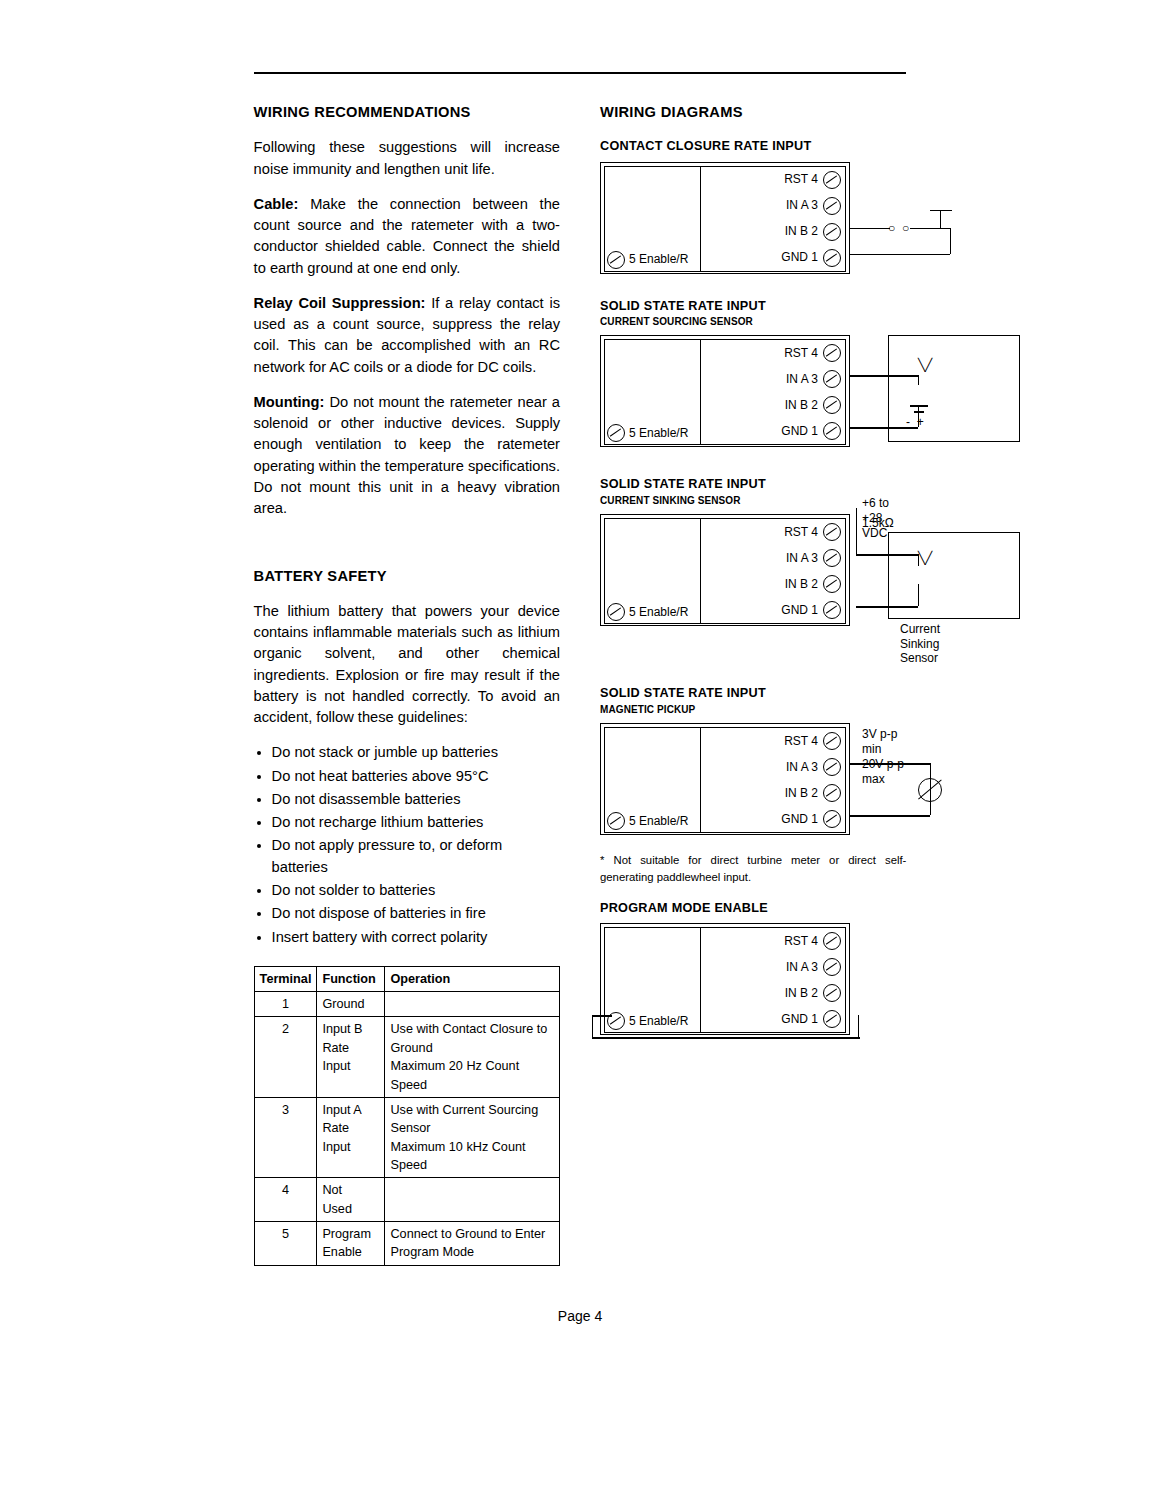WIRING RECOMMENDATIONS
Following these suggestions will increase noise immunity and lengthen unit life.
Cable: Make the connection between the count source and the ratemeter with a two-conductor shielded cable. Connect the shield to earth ground at one end only.
Relay Coil Suppression: If a relay contact is used as a count source, suppress the relay coil. This can be accomplished with an RC network for AC coils or a diode for DC coils.
Mounting: Do not mount the ratemeter near a solenoid or other inductive devices. Supply enough ventilation to keep the ratemeter operating within the temperature specifications. Do not mount this unit in a heavy vibration area.
BATTERY SAFETY
The lithium battery that powers your device contains inflammable materials such as lithium organic solvent, and other chemical ingredients. Explosion or fire may result if the battery is not handled correctly. To avoid an accident, follow these guidelines:
Do not stack or jumble up batteries
Do not heat batteries above 95°C
Do not disassemble batteries
Do not recharge lithium batteries
Do not apply pressure to, or deform batteries
Do not solder to batteries
Do not dispose of batteries in fire
Insert battery with correct polarity
| Terminal | Function | Operation |
| --- | --- | --- |
| 1 | Ground | |
| 2 | Input B Rate Input | Use with Contact Closure to Ground Maximum 20 Hz Count Speed |
| 3 | Input A Rate Input | Use with Current Sourcing Sensor Maximum 10 kHz Count Speed |
| 4 | Not Used | |
| 5 | Program Enable | Connect to Ground to Enter Program Mode |
WIRING DIAGRAMS
CONTACT CLOSURE RATE INPUT
5 Enable/R
RST 4
IN A 3
IN B 2
GND 1
○ ○
SOLID STATE RATE INPUTCURRENT SOURCING SENSOR
5 Enable/R
RST 4
IN A 3
IN B 2
GND 1
╲╱
- +
SOLID STATE RATE INPUTCURRENT SINKING SENSOR
5 Enable/R
RST 4
IN A 3
IN B 2
GND 1
+6 to +28 VDC
1.5kΩ
╲╱
Current
Sinking
Sensor
SOLID STATE RATE INPUTMAGNETIC PICKUP
5 Enable/R
RST 4
IN A 3
IN B 2
GND 1
3V p-p min
20V p-p max
* Not suitable for direct turbine meter or direct self-generating paddlewheel input.
PROGRAM MODE ENABLE
5 Enable/R
RST 4
IN A 3
IN B 2
GND 1
Page 4